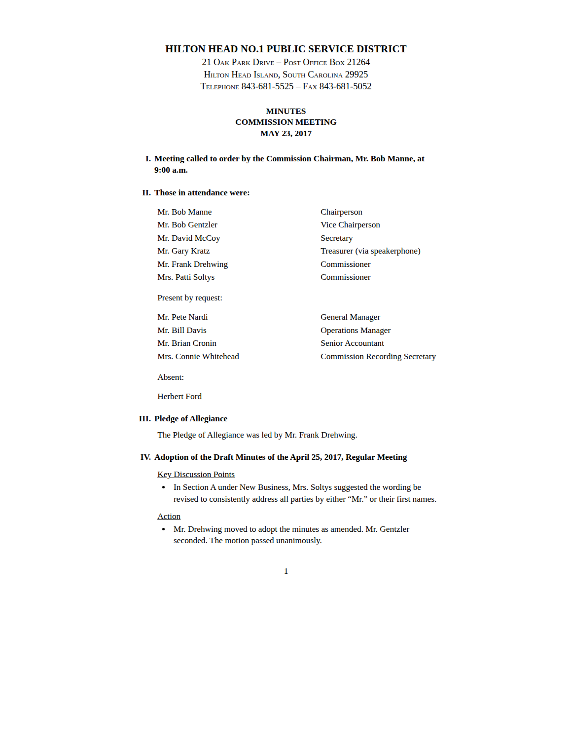HILTON HEAD NO.1 PUBLIC SERVICE DISTRICT
21 Oak Park Drive – Post Office Box 21264
Hilton Head Island, South Carolina 29925
Telephone 843-681-5525 – Fax 843-681-5052
MINUTES
COMMISSION MEETING
MAY 23, 2017
I. Meeting called to order by the Commission Chairman, Mr. Bob Manne, at 9:00 a.m.
II. Those in attendance were:
| Mr. Bob Manne | Chairperson |
| Mr. Bob Gentzler | Vice Chairperson |
| Mr. David McCoy | Secretary |
| Mr. Gary Kratz | Treasurer (via speakerphone) |
| Mr. Frank Drehwing | Commissioner |
| Mrs. Patti Soltys | Commissioner |
Present by request:
| Mr. Pete Nardi | General Manager |
| Mr. Bill Davis | Operations Manager |
| Mr. Brian Cronin | Senior Accountant |
| Mrs. Connie Whitehead | Commission Recording Secretary |
Absent:
Herbert Ford
III. Pledge of Allegiance
The Pledge of Allegiance was led by Mr. Frank Drehwing.
IV. Adoption of the Draft Minutes of the April 25, 2017, Regular Meeting
Key Discussion Points
In Section A under New Business, Mrs. Soltys suggested the wording be revised to consistently address all parties by either “Mr.” or their first names.
Action
Mr. Drehwing moved to adopt the minutes as amended. Mr. Gentzler seconded. The motion passed unanimously.
1